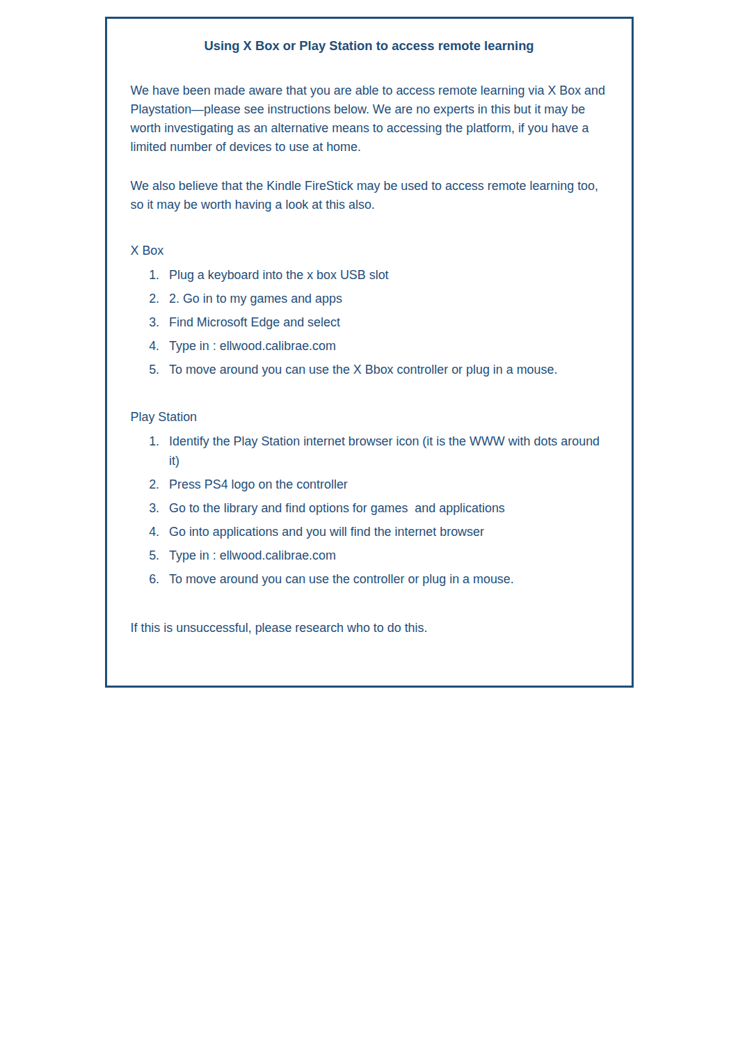Using X Box or Play Station to access remote learning
We have been made aware that you are able to access remote learning via X Box and Playstation—please see instructions below. We are no experts in this but it may be worth investigating as an alternative means to accessing the platform, if you have a limited number of devices to use at home.
We also believe that the Kindle FireStick may be used to access remote learning too, so it may be worth having a look at this also.
X Box
Plug a keyboard into the x box USB slot
2. Go in to my games and apps
Find Microsoft Edge and select
Type in : ellwood.calibrae.com
To move around you can use the X Bbox controller or plug in a mouse.
Play Station
Identify the Play Station internet browser icon (it is the WWW with dots around it)
Press PS4 logo on the controller
Go to the library and find options for games and applications
Go into applications and you will find the internet browser
Type in : ellwood.calibrae.com
To move around you can use the controller or plug in a mouse.
If this is unsuccessful, please research who to do this.